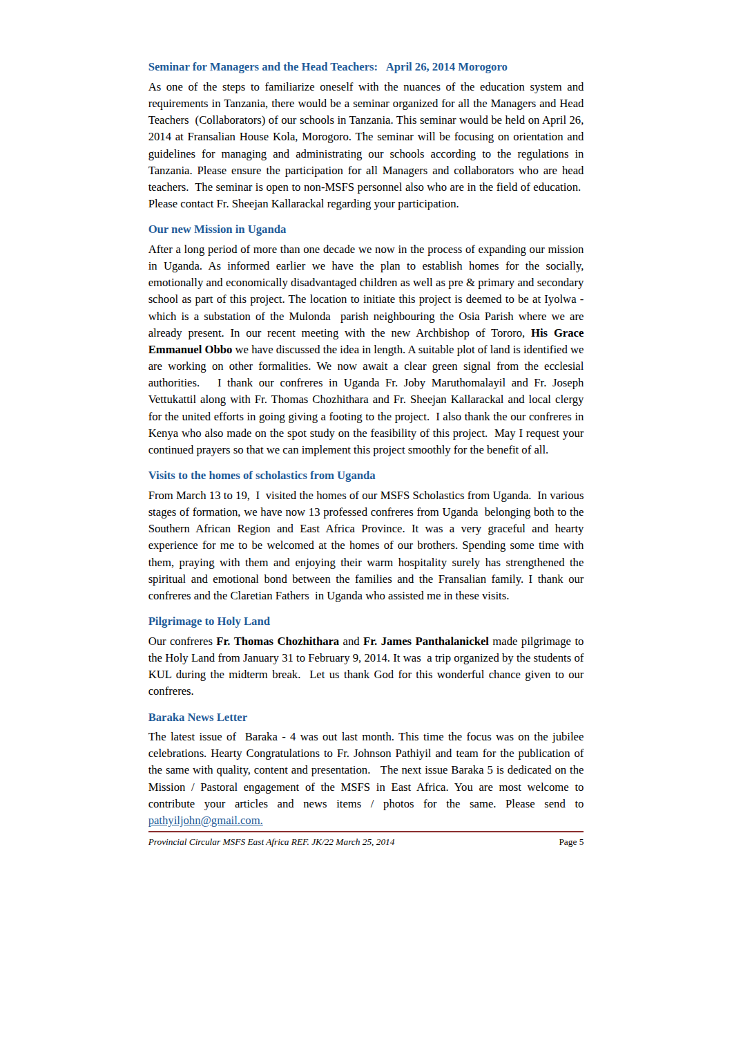Seminar for Managers and the Head Teachers: April 26, 2014 Morogoro
As one of the steps to familiarize oneself with the nuances of the education system and requirements in Tanzania, there would be a seminar organized for all the Managers and Head Teachers (Collaborators) of our schools in Tanzania. This seminar would be held on April 26, 2014 at Fransalian House Kola, Morogoro. The seminar will be focusing on orientation and guidelines for managing and administrating our schools according to the regulations in Tanzania. Please ensure the participation for all Managers and collaborators who are head teachers. The seminar is open to non-MSFS personnel also who are in the field of education. Please contact Fr. Sheejan Kallarackal regarding your participation.
Our new Mission in Uganda
After a long period of more than one decade we now in the process of expanding our mission in Uganda. As informed earlier we have the plan to establish homes for the socially, emotionally and economically disadvantaged children as well as pre & primary and secondary school as part of this project. The location to initiate this project is deemed to be at Iyolwa - which is a substation of the Mulonda parish neighbouring the Osia Parish where we are already present. In our recent meeting with the new Archbishop of Tororo, His Grace Emmanuel Obbo we have discussed the idea in length. A suitable plot of land is identified we are working on other formalities. We now await a clear green signal from the ecclesial authorities. I thank our confreres in Uganda Fr. Joby Maruthomalayil and Fr. Joseph Vettukattil along with Fr. Thomas Chozhithara and Fr. Sheejan Kallarackal and local clergy for the united efforts in going giving a footing to the project. I also thank the our confreres in Kenya who also made on the spot study on the feasibility of this project. May I request your continued prayers so that we can implement this project smoothly for the benefit of all.
Visits to the homes of scholastics from Uganda
From March 13 to 19, I visited the homes of our MSFS Scholastics from Uganda. In various stages of formation, we have now 13 professed confreres from Uganda belonging both to the Southern African Region and East Africa Province. It was a very graceful and hearty experience for me to be welcomed at the homes of our brothers. Spending some time with them, praying with them and enjoying their warm hospitality surely has strengthened the spiritual and emotional bond between the families and the Fransalian family. I thank our confreres and the Claretian Fathers in Uganda who assisted me in these visits.
Pilgrimage to Holy Land
Our confreres Fr. Thomas Chozhithara and Fr. James Panthalanickel made pilgrimage to the Holy Land from January 31 to February 9, 2014. It was a trip organized by the students of KUL during the midterm break. Let us thank God for this wonderful chance given to our confreres.
Baraka News Letter
The latest issue of Baraka - 4 was out last month. This time the focus was on the jubilee celebrations. Hearty Congratulations to Fr. Johnson Pathiyil and team for the publication of the same with quality, content and presentation. The next issue Baraka 5 is dedicated on the Mission / Pastoral engagement of the MSFS in East Africa. You are most welcome to contribute your articles and news items / photos for the same. Please send to pathyiljohn@gmail.com.
Provincial Circular MSFS East Africa REF. JK/22 March 25, 2014 Page 5